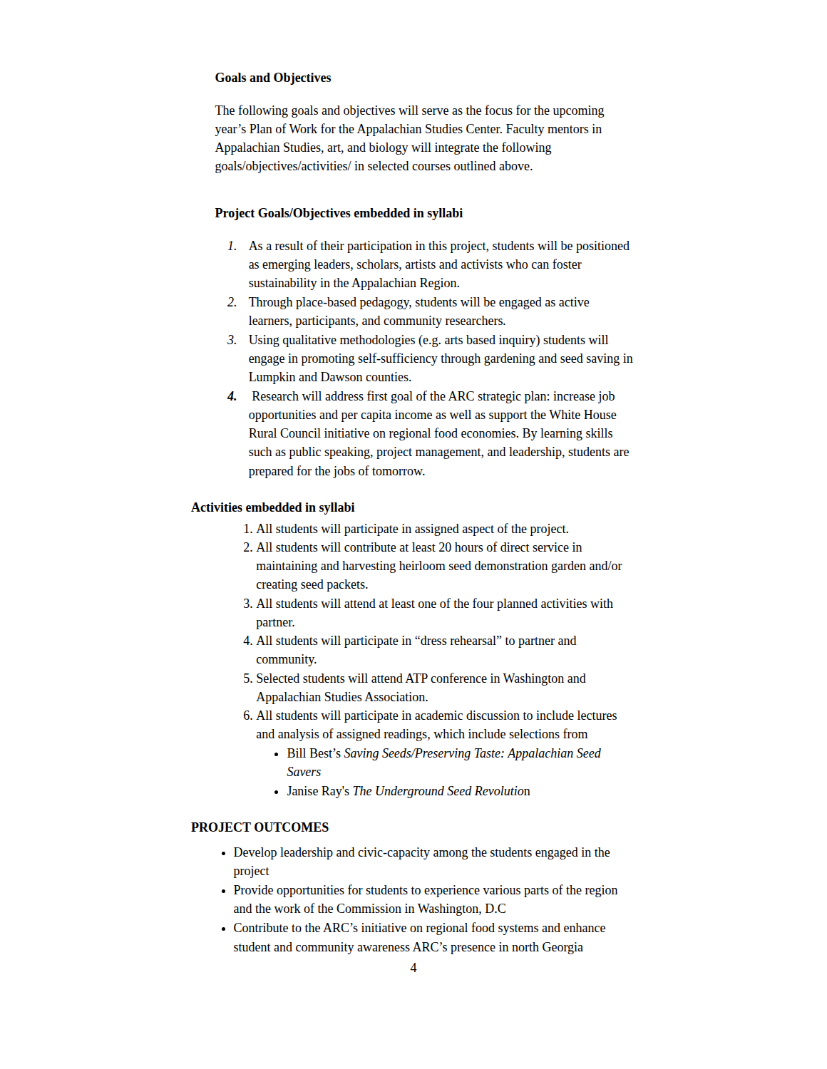Goals and Objectives
The following goals and objectives will serve as the focus for the upcoming year’s Plan of Work for the Appalachian Studies Center. Faculty mentors in Appalachian Studies, art, and biology will integrate the following goals/objectives/activities/ in selected courses outlined above.
Project Goals/Objectives embedded in syllabi
As a result of their participation in this project, students will be positioned as emerging leaders, scholars, artists and activists who can foster sustainability in the Appalachian Region.
Through place-based pedagogy, students will be engaged as active learners, participants, and community researchers.
Using qualitative methodologies (e.g. arts based inquiry) students will engage in promoting self-sufficiency through gardening and seed saving in Lumpkin and Dawson counties.
Research will address first goal of the ARC strategic plan: increase job opportunities and per capita income as well as support the White House Rural Council initiative on regional food economies. By learning skills such as public speaking, project management, and leadership, students are prepared for the jobs of tomorrow.
Activities embedded in syllabi
All students will participate in assigned aspect of the project.
All students will contribute at least 20 hours of direct service in maintaining and harvesting heirloom seed demonstration garden and/or creating seed packets.
All students will attend at least one of the four planned activities with partner.
All students will participate in “dress rehearsal” to partner and community.
Selected students will attend ATP conference in Washington and Appalachian Studies Association.
All students will participate in academic discussion to include lectures and analysis of assigned readings, which include selections from
Bill Best’s Saving Seeds/Preserving Taste: Appalachian Seed Savers
Janise Ray's The Underground Seed Revolution
PROJECT OUTCOMES
Develop leadership and civic-capacity among the students engaged in the project
Provide opportunities for students to experience various parts of the region and the work of the Commission in Washington, D.C
Contribute to the ARC’s initiative on regional food systems and enhance student and community awareness ARC’s presence in north Georgia
4